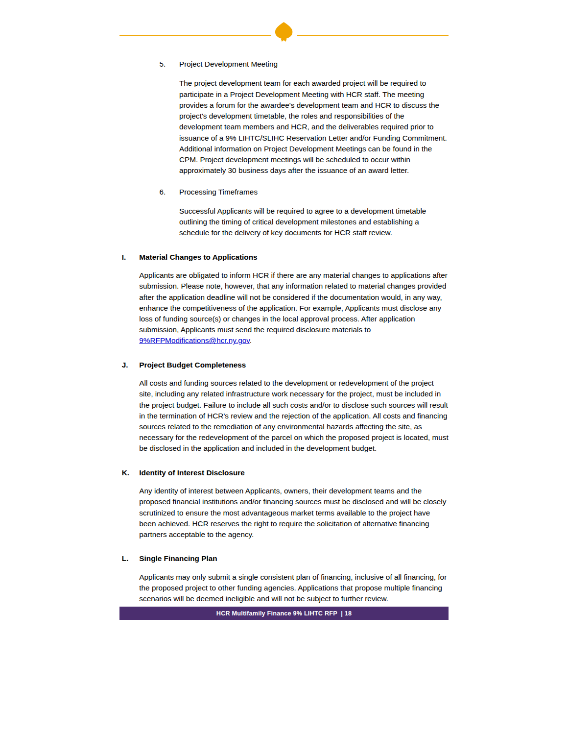5.
Project Development Meeting
The project development team for each awarded project will be required to participate in a Project Development Meeting with HCR staff. The meeting provides a forum for the awardee's development team and HCR to discuss the project's development timetable, the roles and responsibilities of the development team members and HCR, and the deliverables required prior to issuance of a 9% LIHTC/SLIHC Reservation Letter and/or Funding Commitment. Additional information on Project Development Meetings can be found in the CPM. Project development meetings will be scheduled to occur within approximately 30 business days after the issuance of an award letter.
6.
Processing Timeframes
Successful Applicants will be required to agree to a development timetable outlining the timing of critical development milestones and establishing a schedule for the delivery of key documents for HCR staff review.
I. Material Changes to Applications
Applicants are obligated to inform HCR if there are any material changes to applications after submission. Please note, however, that any information related to material changes provided after the application deadline will not be considered if the documentation would, in any way, enhance the competitiveness of the application. For example, Applicants must disclose any loss of funding source(s) or changes in the local approval process. After application submission, Applicants must send the required disclosure materials to 9%RFPModifications@hcr.ny.gov.
J. Project Budget Completeness
All costs and funding sources related to the development or redevelopment of the project site, including any related infrastructure work necessary for the project, must be included in the project budget. Failure to include all such costs and/or to disclose such sources will result in the termination of HCR's review and the rejection of the application. All costs and financing sources related to the remediation of any environmental hazards affecting the site, as necessary for the redevelopment of the parcel on which the proposed project is located, must be disclosed in the application and included in the development budget.
K. Identity of Interest Disclosure
Any identity of interest between Applicants, owners, their development teams and the proposed financial institutions and/or financing sources must be disclosed and will be closely scrutinized to ensure the most advantageous market terms available to the project have been achieved. HCR reserves the right to require the solicitation of alternative financing partners acceptable to the agency.
L. Single Financing Plan
Applicants may only submit a single consistent plan of financing, inclusive of all financing, for the proposed project to other funding agencies. Applications that propose multiple financing scenarios will be deemed ineligible and will not be subject to further review.
HCR Multifamily Finance 9% LIHTC RFP | 18